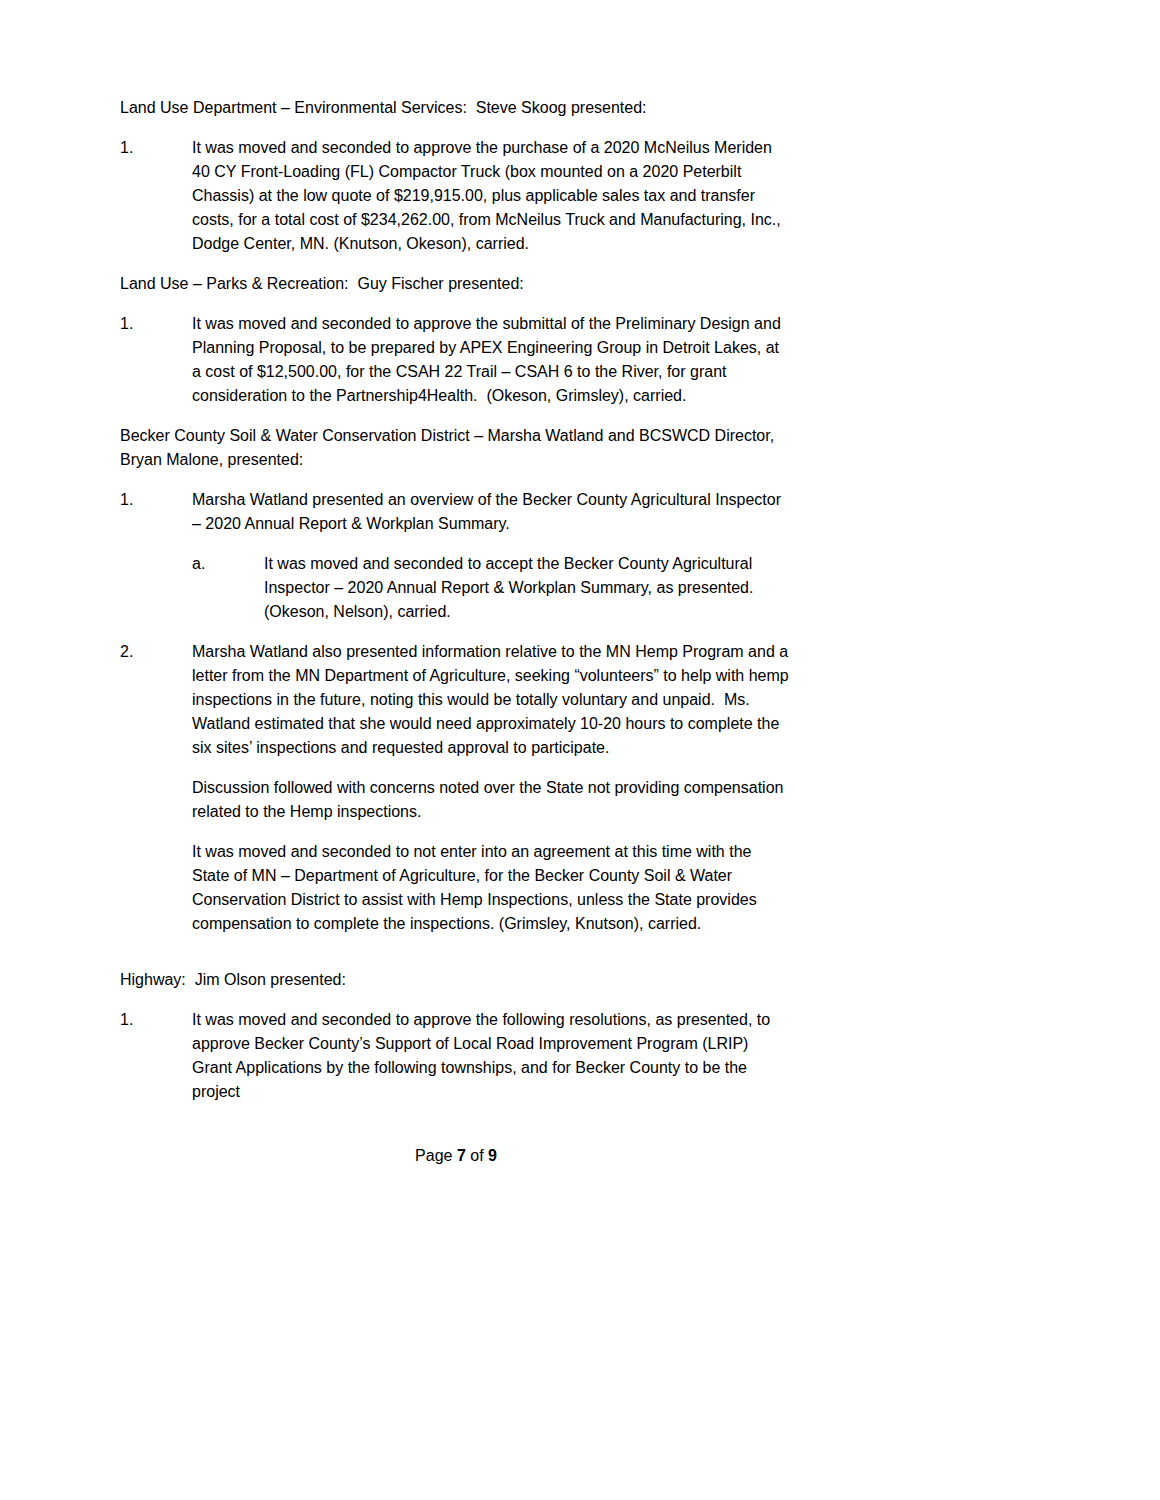Land Use Department – Environmental Services: Steve Skoog presented:
1.
It was moved and seconded to approve the purchase of a 2020 McNeilus Meriden 40 CY Front-Loading (FL) Compactor Truck (box mounted on a 2020 Peterbilt Chassis) at the low quote of $219,915.00, plus applicable sales tax and transfer costs, for a total cost of $234,262.00, from McNeilus Truck and Manufacturing, Inc., Dodge Center, MN. (Knutson, Okeson), carried.
Land Use – Parks & Recreation: Guy Fischer presented:
1.
It was moved and seconded to approve the submittal of the Preliminary Design and Planning Proposal, to be prepared by APEX Engineering Group in Detroit Lakes, at a cost of $12,500.00, for the CSAH 22 Trail – CSAH 6 to the River, for grant consideration to the Partnership4Health. (Okeson, Grimsley), carried.
Becker County Soil & Water Conservation District – Marsha Watland and BCSWCD Director, Bryan Malone, presented:
1.
Marsha Watland presented an overview of the Becker County Agricultural Inspector – 2020 Annual Report & Workplan Summary.
a.
It was moved and seconded to accept the Becker County Agricultural Inspector – 2020 Annual Report & Workplan Summary, as presented. (Okeson, Nelson), carried.
2.
Marsha Watland also presented information relative to the MN Hemp Program and a letter from the MN Department of Agriculture, seeking “volunteers” to help with hemp inspections in the future, noting this would be totally voluntary and unpaid. Ms. Watland estimated that she would need approximately 10-20 hours to complete the six sites’ inspections and requested approval to participate.
Discussion followed with concerns noted over the State not providing compensation related to the Hemp inspections.
It was moved and seconded to not enter into an agreement at this time with the State of MN – Department of Agriculture, for the Becker County Soil & Water Conservation District to assist with Hemp Inspections, unless the State provides compensation to complete the inspections. (Grimsley, Knutson), carried.
Highway: Jim Olson presented:
1.
It was moved and seconded to approve the following resolutions, as presented, to approve Becker County’s Support of Local Road Improvement Program (LRIP) Grant Applications by the following townships, and for Becker County to be the project
Page 7 of 9